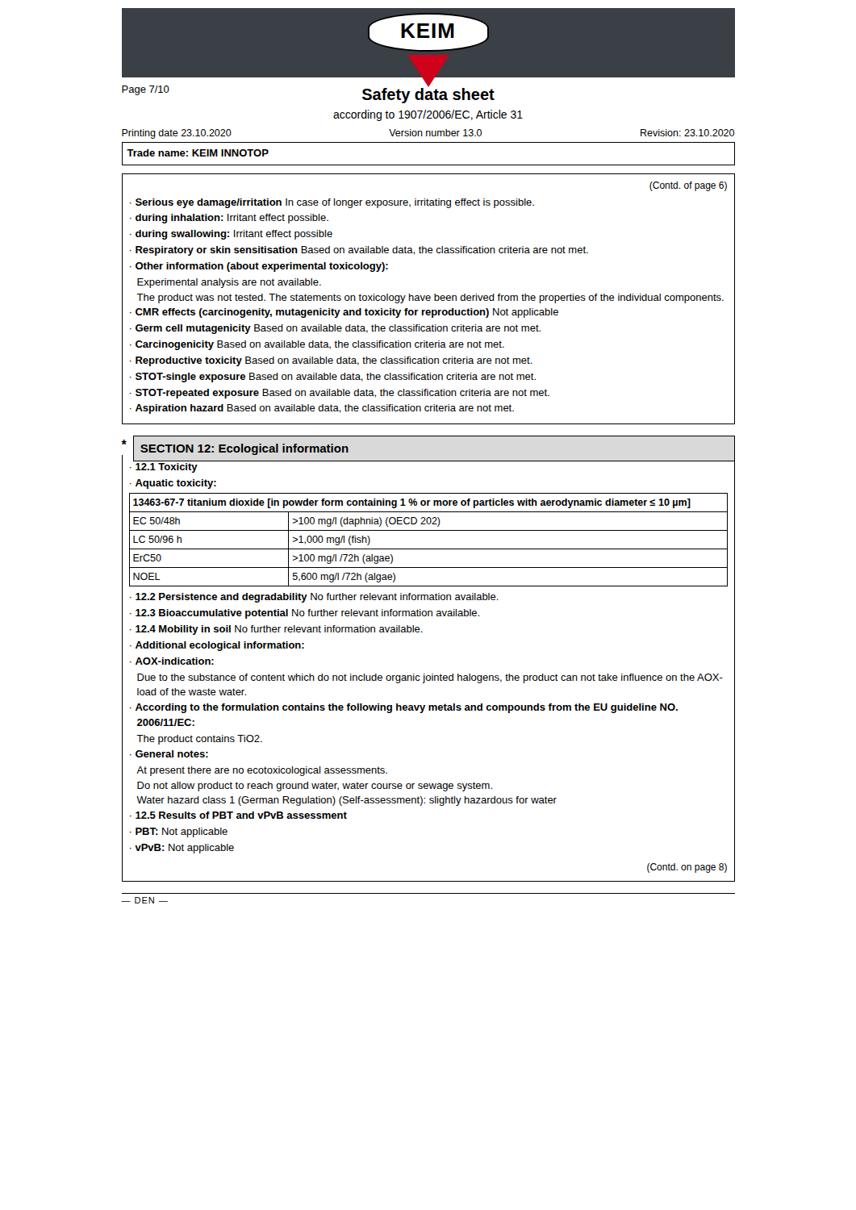KEIM
Page 7/10
Safety data sheet
according to 1907/2006/EC, Article 31
Printing date 23.10.2020
Version number 13.0
Revision: 23.10.2020
Trade name: KEIM INNOTOP
(Contd. of page 6)
Serious eye damage/irritation In case of longer exposure, irritating effect is possible.
during inhalation: Irritant effect possible.
during swallowing: Irritant effect possible
Respiratory or skin sensitisation Based on available data, the classification criteria are not met.
Other information (about experimental toxicology):
Experimental analysis are not available.
The product was not tested. The statements on toxicology have been derived from the properties of the individual components.
CMR effects (carcinogenity, mutagenicity and toxicity for reproduction) Not applicable
Germ cell mutagenicity Based on available data, the classification criteria are not met.
Carcinogenicity Based on available data, the classification criteria are not met.
Reproductive toxicity Based on available data, the classification criteria are not met.
STOT-single exposure Based on available data, the classification criteria are not met.
STOT-repeated exposure Based on available data, the classification criteria are not met.
Aspiration hazard Based on available data, the classification criteria are not met.
*
SECTION 12: Ecological information
12.1 Toxicity
Aquatic toxicity:
| 13463-67-7 titanium dioxide [in powder form containing 1 % or more of particles with aerodynamic diameter ≤ 10 µm] |
| EC 50/48h | >100 mg/l (daphnia) (OECD 202) |
| LC 50/96 h | >1,000 mg/l (fish) |
| ErC50 | >100 mg/l /72h (algae) |
| NOEL | 5,600 mg/l /72h (algae) |
12.2 Persistence and degradability No further relevant information available.
12.3 Bioaccumulative potential No further relevant information available.
12.4 Mobility in soil No further relevant information available.
Additional ecological information:
AOX-indication:
Due to the substance of content which do not include organic jointed halogens, the product can not take influence on the AOX-load of the waste water.
According to the formulation contains the following heavy metals and compounds from the EU guideline NO. 2006/11/EC:
The product contains TiO2.
General notes:
At present there are no ecotoxicological assessments.
Do not allow product to reach ground water, water course or sewage system.
Water hazard class 1 (German Regulation) (Self-assessment): slightly hazardous for water
12.5 Results of PBT and vPvB assessment
PBT: Not applicable
vPvB: Not applicable
(Contd. on page 8)
— DEN —